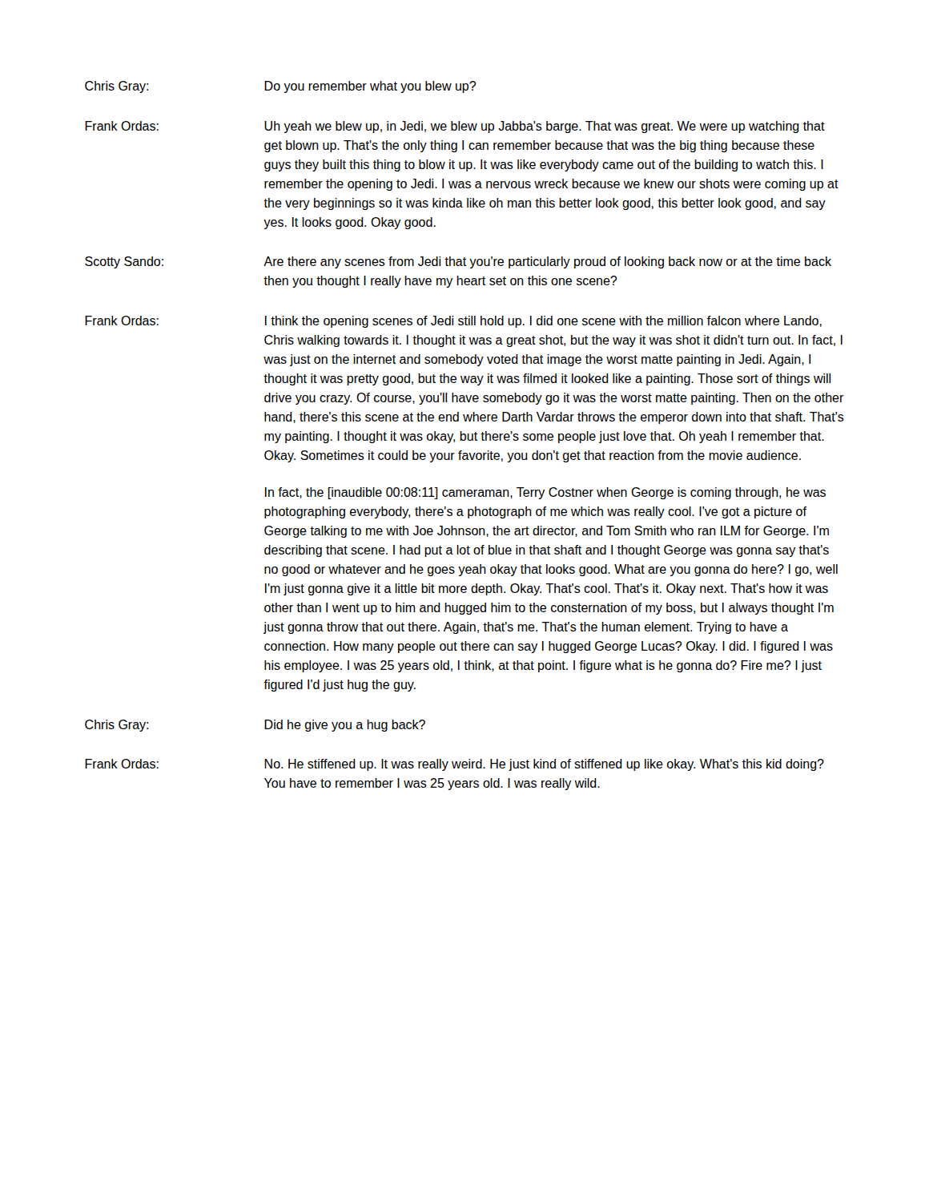Chris Gray:
Do you remember what you blew up?
Frank Ordas:
Uh yeah we blew up, in Jedi, we blew up Jabba's barge. That was great. We were up watching that get blown up. That's the only thing I can remember because that was the big thing because these guys they built this thing to blow it up. It was like everybody came out of the building to watch this. I remember the opening to Jedi. I was a nervous wreck because we knew our shots were coming up at the very beginnings so it was kinda like oh man this better look good, this better look good, and say yes. It looks good. Okay good.
Scotty Sando:
Are there any scenes from Jedi that you're particularly proud of looking back now or at the time back then you thought I really have my heart set on this one scene?
Frank Ordas:
I think the opening scenes of Jedi still hold up. I did one scene with the million falcon where Lando, Chris walking towards it. I thought it was a great shot, but the way it was shot it didn't turn out. In fact, I was just on the internet and somebody voted that image the worst matte painting in Jedi. Again, I thought it was pretty good, but the way it was filmed it looked like a painting. Those sort of things will drive you crazy. Of course, you'll have somebody go it was the worst matte painting. Then on the other hand, there's this scene at the end where Darth Vardar throws the emperor down into that shaft. That's my painting. I thought it was okay, but there's some people just love that. Oh yeah I remember that. Okay. Sometimes it could be your favorite, you don't get that reaction from the movie audience.
In fact, the [inaudible 00:08:11] cameraman, Terry Costner when George is coming through, he was photographing everybody, there's a photograph of me which was really cool. I've got a picture of George talking to me with Joe Johnson, the art director, and Tom Smith who ran ILM for George. I'm describing that scene. I had put a lot of blue in that shaft and I thought George was gonna say that's no good or whatever and he goes yeah okay that looks good. What are you gonna do here? I go, well I'm just gonna give it a little bit more depth. Okay. That's cool. That's it. Okay next. That's how it was other than I went up to him and hugged him to the consternation of my boss, but I always thought I'm just gonna throw that out there. Again, that's me. That's the human element. Trying to have a connection. How many people out there can say I hugged George Lucas? Okay. I did. I figured I was his employee. I was 25 years old, I think, at that point. I figure what is he gonna do? Fire me? I just figured I'd just hug the guy.
Chris Gray:
Did he give you a hug back?
Frank Ordas:
No. He stiffened up. It was really weird. He just kind of stiffened up like okay. What's this kid doing? You have to remember I was 25 years old. I was really wild.